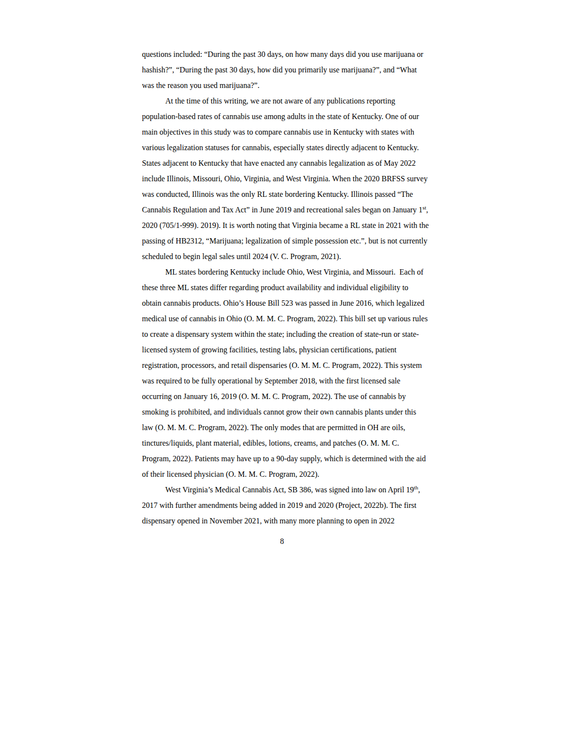questions included: “During the past 30 days, on how many days did you use marijuana or hashish?”, “During the past 30 days, how did you primarily use marijuana?”, and “What was the reason you used marijuana?”.
At the time of this writing, we are not aware of any publications reporting population-based rates of cannabis use among adults in the state of Kentucky. One of our main objectives in this study was to compare cannabis use in Kentucky with states with various legalization statuses for cannabis, especially states directly adjacent to Kentucky. States adjacent to Kentucky that have enacted any cannabis legalization as of May 2022 include Illinois, Missouri, Ohio, Virginia, and West Virginia. When the 2020 BRFSS survey was conducted, Illinois was the only RL state bordering Kentucky. Illinois passed “The Cannabis Regulation and Tax Act” in June 2019 and recreational sales began on January 1st, 2020 (705/1-999). 2019). It is worth noting that Virginia became a RL state in 2021 with the passing of HB2312, “Marijuana; legalization of simple possession etc.”, but is not currently scheduled to begin legal sales until 2024 (V. C. Program, 2021).
ML states bordering Kentucky include Ohio, West Virginia, and Missouri. Each of these three ML states differ regarding product availability and individual eligibility to obtain cannabis products. Ohio’s House Bill 523 was passed in June 2016, which legalized medical use of cannabis in Ohio (O. M. M. C. Program, 2022). This bill set up various rules to create a dispensary system within the state; including the creation of state-run or state-licensed system of growing facilities, testing labs, physician certifications, patient registration, processors, and retail dispensaries (O. M. M. C. Program, 2022). This system was required to be fully operational by September 2018, with the first licensed sale occurring on January 16, 2019 (O. M. M. C. Program, 2022). The use of cannabis by smoking is prohibited, and individuals cannot grow their own cannabis plants under this law (O. M. M. C. Program, 2022). The only modes that are permitted in OH are oils, tinctures/liquids, plant material, edibles, lotions, creams, and patches (O. M. M. C. Program, 2022). Patients may have up to a 90-day supply, which is determined with the aid of their licensed physician (O. M. M. C. Program, 2022).
West Virginia’s Medical Cannabis Act, SB 386, was signed into law on April 19th, 2017 with further amendments being added in 2019 and 2020 (Project, 2022b). The first dispensary opened in November 2021, with many more planning to open in 2022
8